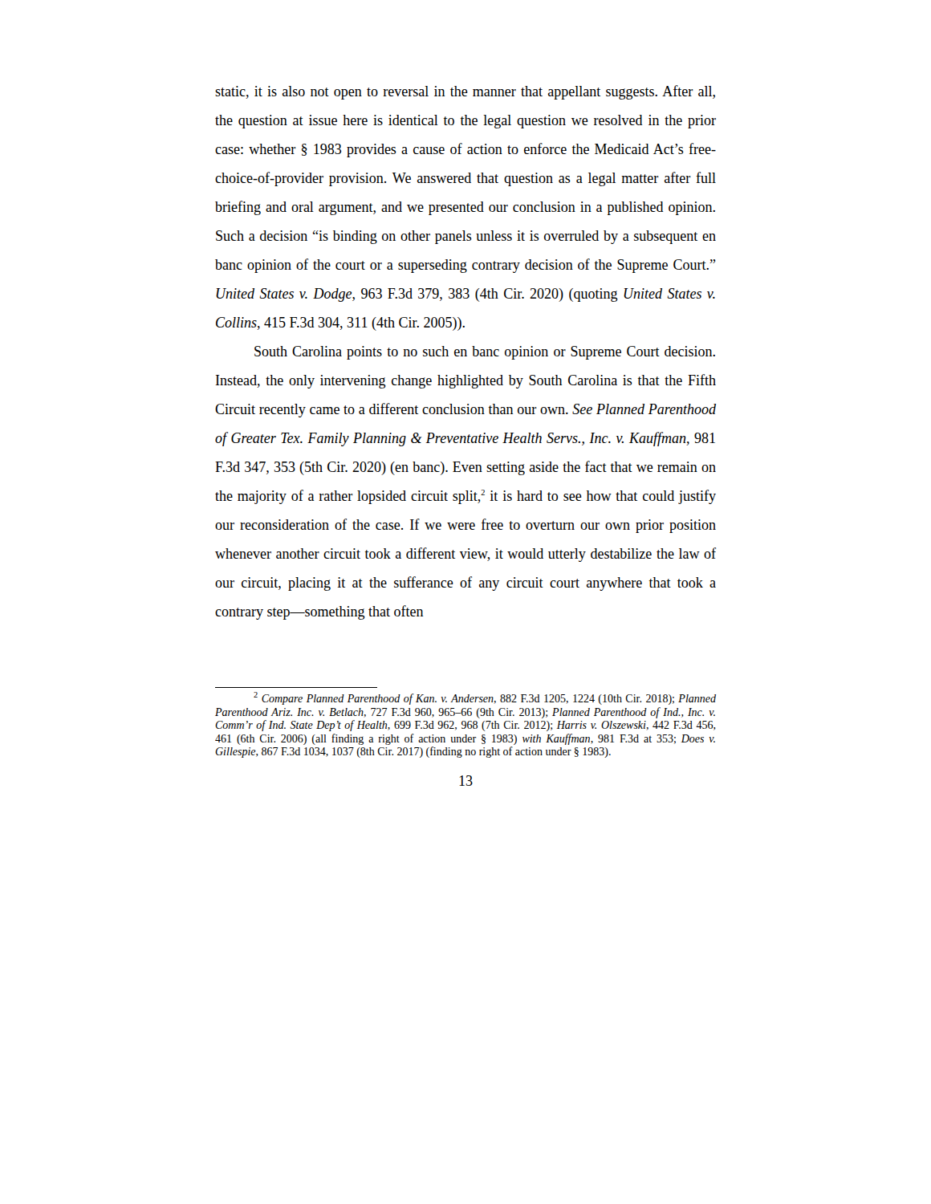static, it is also not open to reversal in the manner that appellant suggests. After all, the question at issue here is identical to the legal question we resolved in the prior case: whether § 1983 provides a cause of action to enforce the Medicaid Act’s free-choice-of-provider provision. We answered that question as a legal matter after full briefing and oral argument, and we presented our conclusion in a published opinion. Such a decision “is binding on other panels unless it is overruled by a subsequent en banc opinion of the court or a superseding contrary decision of the Supreme Court.” United States v. Dodge, 963 F.3d 379, 383 (4th Cir. 2020) (quoting United States v. Collins, 415 F.3d 304, 311 (4th Cir. 2005)).
South Carolina points to no such en banc opinion or Supreme Court decision. Instead, the only intervening change highlighted by South Carolina is that the Fifth Circuit recently came to a different conclusion than our own. See Planned Parenthood of Greater Tex. Family Planning & Preventative Health Servs., Inc. v. Kauffman, 981 F.3d 347, 353 (5th Cir. 2020) (en banc). Even setting aside the fact that we remain on the majority of a rather lopsided circuit split,2 it is hard to see how that could justify our reconsideration of the case. If we were free to overturn our own prior position whenever another circuit took a different view, it would utterly destabilize the law of our circuit, placing it at the sufferance of any circuit court anywhere that took a contrary step—something that often
2 Compare Planned Parenthood of Kan. v. Andersen, 882 F.3d 1205, 1224 (10th Cir. 2018); Planned Parenthood Ariz. Inc. v. Betlach, 727 F.3d 960, 965–66 (9th Cir. 2013); Planned Parenthood of Ind., Inc. v. Comm’r of Ind. State Dep’t of Health, 699 F.3d 962, 968 (7th Cir. 2012); Harris v. Olszewski, 442 F.3d 456, 461 (6th Cir. 2006) (all finding a right of action under § 1983) with Kauffman, 981 F.3d at 353; Does v. Gillespie, 867 F.3d 1034, 1037 (8th Cir. 2017) (finding no right of action under § 1983).
13